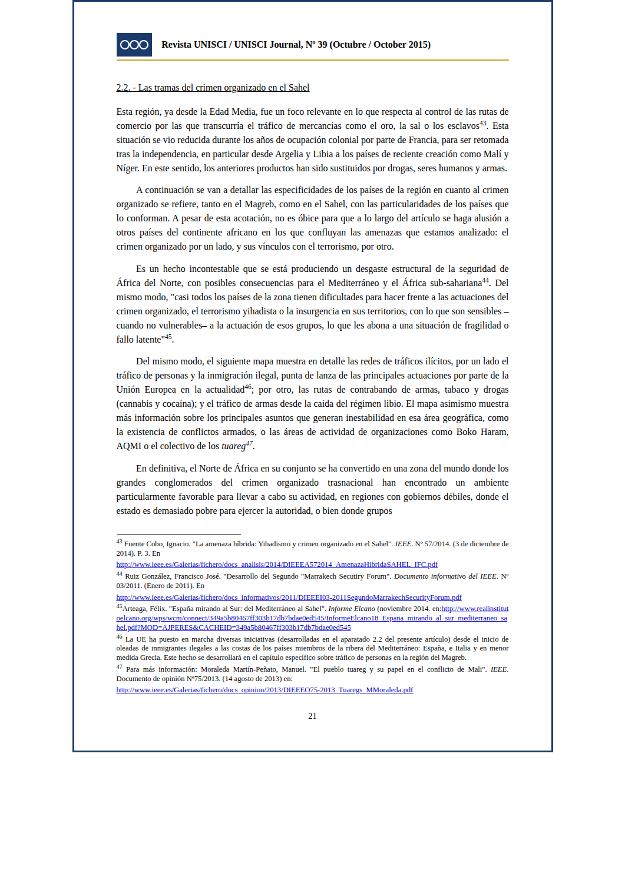Revista UNISCI / UNISCI Journal, Nº 39 (Octubre / October 2015)
2.2. - Las tramas del crimen organizado en el Sahel
Esta región, ya desde la Edad Media, fue un foco relevante en lo que respecta al control de las rutas de comercio por las que transcurría el tráfico de mercancías como el oro, la sal o los esclavos43. Esta situación se vio reducida durante los años de ocupación colonial por parte de Francia, para ser retomada tras la independencia, en particular desde Argelia y Libia a los países de reciente creación como Malí y Níger. En este sentido, los anteriores productos han sido sustituidos por drogas, seres humanos y armas.
A continuación se van a detallar las especificidades de los países de la región en cuanto al crimen organizado se refiere, tanto en el Magreb, como en el Sahel, con las particularidades de los países que lo conforman. A pesar de esta acotación, no es óbice para que a lo largo del artículo se haga alusión a otros países del continente africano en los que confluyan las amenazas que estamos analizado: el crimen organizado por un lado, y sus vínculos con el terrorismo, por otro.
Es un hecho incontestable que se está produciendo un desgaste estructural de la seguridad de África del Norte, con posibles consecuencias para el Mediterráneo y el África sub-sahariana44. Del mismo modo, "casi todos los países de la zona tienen dificultades para hacer frente a las actuaciones del crimen organizado, el terrorismo yihadista o la insurgencia en sus territorios, con lo que son sensibles –cuando no vulnerables– a la actuación de esos grupos, lo que les abona a una situación de fragilidad o fallo latente"45.
Del mismo modo, el siguiente mapa muestra en detalle las redes de tráficos ilícitos, por un lado el tráfico de personas y la inmigración ilegal, punta de lanza de las principales actuaciones por parte de la Unión Europea en la actualidad46; por otro, las rutas de contrabando de armas, tabaco y drogas (cannabis y cocaína); y el tráfico de armas desde la caída del régimen libio. El mapa asimismo muestra más información sobre los principales asuntos que generan inestabilidad en esa área geográfica, como la existencia de conflictos armados, o las áreas de actividad de organizaciones como Boko Haram, AQMI o el colectivo de los tuareg47.
En definitiva, el Norte de África en su conjunto se ha convertido en una zona del mundo donde los grandes conglomerados del crimen organizado trasnacional han encontrado un ambiente particularmente favorable para llevar a cabo su actividad, en regiones con gobiernos débiles, donde el estado es demasiado pobre para ejercer la autoridad, o bien donde grupos
43 Fuente Cobo, Ignacio. "La amenaza híbrida: Yihadismo y crimen organizado en el Sahel". IEEE. Nº 57/2014. (3 de diciembre de 2014). P. 3. En
http://www.ieee.es/Galerias/fichero/docs_analisis/2014/DIEEEA572014_AmenazaHibridaSAHEL_IFC.pdf
44 Ruiz González, Francisco José. "Desarrollo del Segundo "Marrakech Secutiry Forum". Documento informativo del IEEE. Nº 03/2011. (Enero de 2011). En
http://www.ieee.es/Galerias/fichero/docs_informativos/2011/DIEEEI03-2011SegundoMarrakechSecurityForum.pdf
45Arteaga, Félix. "España mirando al Sur: del Mediterráneo al Sahel". Informe Elcano (noviembre 2014. en:http://www.realinstitutoelcano.org/wps/wcm/connect/349a5b80467ff303b17db7bdae0ed545/InformeElcano18_Espana_mirando_al_sur_mediterraneo_sahel.pdf?MOD=AJPERES&CACHEID=349a5b80467ff303b17db7bdae0ed545
46 La UE ha puesto en marcha diversas iniciativas (desarrolladas en el aparatado 2.2 del presente artículo) desde el inicio de oleadas de inmigrantes ilegales a las costas de los países miembros de la ribera del Mediterráneo: España, e Italia y en menor medida Grecia. Este hecho se desarrollará en el capítulo específico sobre tráfico de personas en la región del Magreb.
47 Para más información: Moraleda Martín-Peñato, Manuel. "El pueblo tuareg y su papel en el conflicto de Mali". IEEE. Documento de opinión Nº75/2013. (14 agosto de 2013) en:
http://www.ieee.es/Galerias/fichero/docs_opinion/2013/DIEEEO75-2013_Tuaregs_MMoraleda.pdf
21